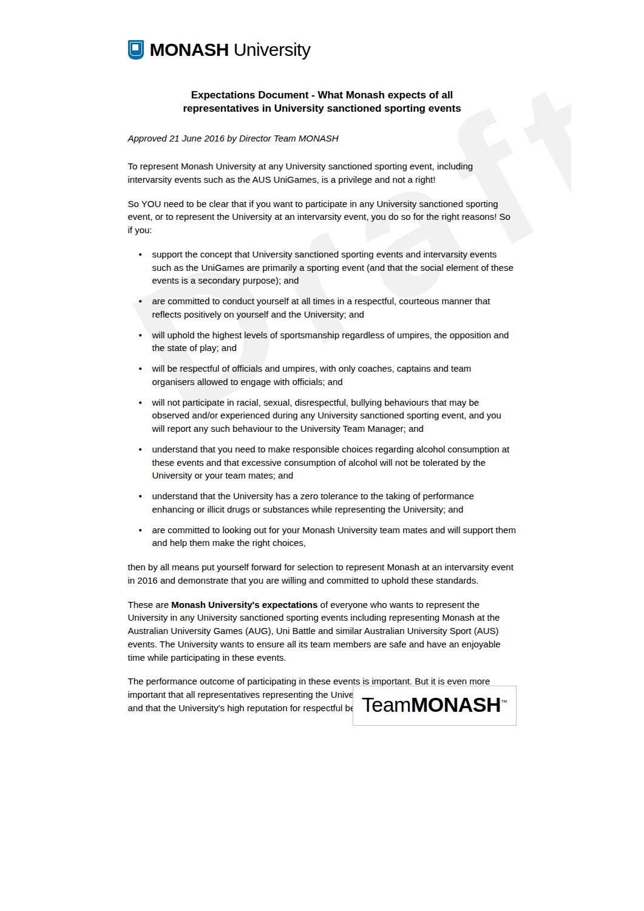Draft
MONASH University
Expectations Document - What Monash expects of all
representatives in University sanctioned sporting events
Approved 21 June 2016 by Director Team MONASH
To represent Monash University at any University sanctioned sporting event, including intervarsity events such as the AUS UniGames, is a privilege and not a right!
So YOU need to be clear that if you want to participate in any University sanctioned sporting event, or to represent the University at an intervarsity event, you do so for the right reasons! So if you:
support the concept that University sanctioned sporting events and intervarsity events such as the UniGames are primarily a sporting event (and that the social element of these events is a secondary purpose); and
are committed to conduct yourself at all times in a respectful, courteous manner that reflects positively on yourself and the University; and
will uphold the highest levels of sportsmanship regardless of umpires, the opposition and the state of play; and
will be respectful of officials and umpires, with only coaches, captains and team organisers allowed to engage with officials; and
will not participate in racial, sexual, disrespectful, bullying behaviours that may be observed and/or experienced during any University sanctioned sporting event, and you will report any such behaviour to the University Team Manager; and
understand that you need to make responsible choices regarding alcohol consumption at these events and that excessive consumption of alcohol will not be tolerated by the University or your team mates; and
understand that the University has a zero tolerance to the taking of performance enhancing or illicit drugs or substances while representing the University; and
are committed to looking out for your Monash University team mates and will support them and help them make the right choices,
then by all means put yourself forward for selection to represent Monash at an intervarsity event in 2016 and demonstrate that you are willing and committed to uphold these standards.
These are Monash University's expectations of everyone who wants to represent the University in any University sanctioned sporting events including representing Monash at the Australian University Games (AUG), Uni Battle and similar Australian University Sport (AUS) events. The University wants to ensure all its team members are safe and have an enjoyable time while participating in these events.
The performance outcome of participating in these events is important. But it is even more important that all representatives representing the University remain safe on and off the field, and that the University's high reputation for respectful behaviour and fairness is maintained.
Team MONASH™